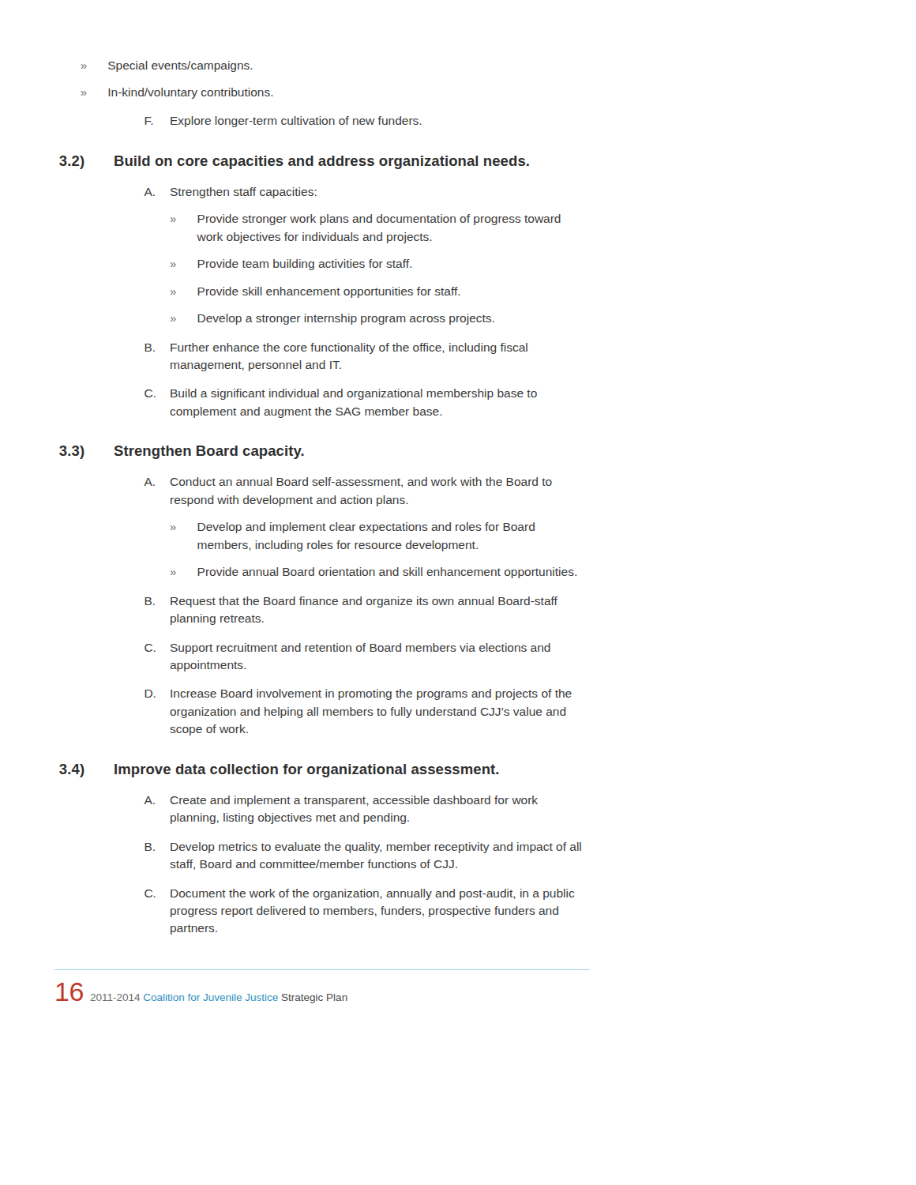» Special events/campaigns.
» In-kind/voluntary contributions.
F. Explore longer-term cultivation of new funders.
3.2) Build on core capacities and address organizational needs.
A. Strengthen staff capacities:
» Provide stronger work plans and documentation of progress toward work objectives for individuals and projects.
» Provide team building activities for staff.
» Provide skill enhancement opportunities for staff.
» Develop a stronger internship program across projects.
B. Further enhance the core functionality of the office, including fiscal management, personnel and IT.
C. Build a significant individual and organizational membership base to complement and augment the SAG member base.
3.3) Strengthen Board capacity.
A. Conduct an annual Board self-assessment, and work with the Board to respond with development and action plans.
» Develop and implement clear expectations and roles for Board members, including roles for resource development.
» Provide annual Board orientation and skill enhancement opportunities.
B. Request that the Board finance and organize its own annual Board-staff planning retreats.
C. Support recruitment and retention of Board members via elections and appointments.
D. Increase Board involvement in promoting the programs and projects of the organization and helping all members to fully understand CJJ’s value and scope of work.
3.4) Improve data collection for organizational assessment.
A. Create and implement a transparent, accessible dashboard for work planning, listing objectives met and pending.
B. Develop metrics to evaluate the quality, member receptivity and impact of all staff, Board and committee/member functions of CJJ.
C. Document the work of the organization, annually and post-audit, in a public progress report delivered to members, funders, prospective funders and partners.
16 2011-2014 Coalition for Juvenile Justice Strategic Plan